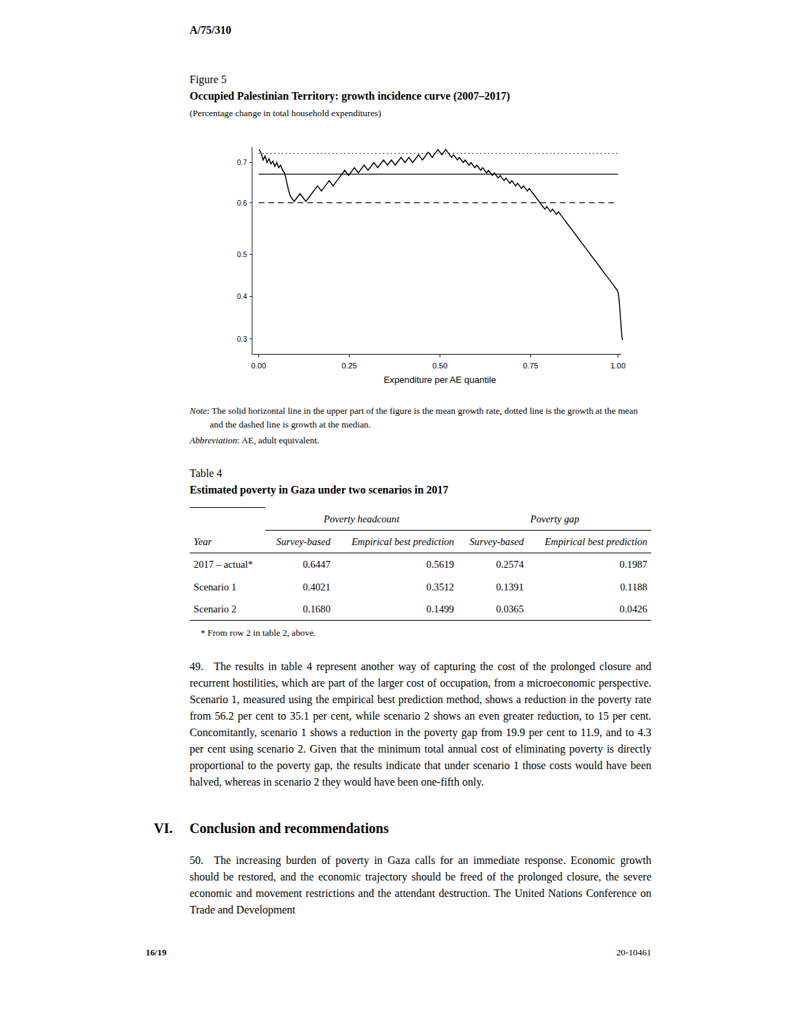A/75/310
Figure 5
Occupied Palestinian Territory: growth incidence curve (2007–2017)
(Percentage change in total household expenditures)
0.7 0.6 0.5 0.4 0.3 0.00 0.25 0.50 0.75 1.00 Expenditure per AE quantile
Note: The solid horizontal line in the upper part of the figure is the mean growth rate, dotted line is the growth at the mean and the dashed line is growth at the median.
Abbreviation: AE, adult equivalent.
Table 4
Estimated poverty in Gaza under two scenarios in 2017
| | Poverty headcount | Poverty gap |
| --- | --- | --- |
| Year | Survey-based | Empirical best prediction | Survey-based | Empirical best prediction |
| 2017 – actual* | 0.6447 | 0.5619 | 0.2574 | 0.1987 |
| Scenario 1 | 0.4021 | 0.3512 | 0.1391 | 0.1188 |
| Scenario 2 | 0.1680 | 0.1499 | 0.0365 | 0.0426 |
* From row 2 in table 2, above.
49. The results in table 4 represent another way of capturing the cost of the prolonged closure and recurrent hostilities, which are part of the larger cost of occupation, from a microeconomic perspective. Scenario 1, measured using the empirical best prediction method, shows a reduction in the poverty rate from 56.2 per cent to 35.1 per cent, while scenario 2 shows an even greater reduction, to 15 per cent. Concomitantly, scenario 1 shows a reduction in the poverty gap from 19.9 per cent to 11.9, and to 4.3 per cent using scenario 2. Given that the minimum total annual cost of eliminating poverty is directly proportional to the poverty gap, the results indicate that under scenario 1 those costs would have been halved, whereas in scenario 2 they would have been one-fifth only.
VI. Conclusion and recommendations
50. The increasing burden of poverty in Gaza calls for an immediate response. Economic growth should be restored, and the economic trajectory should be freed of the prolonged closure, the severe economic and movement restrictions and the attendant destruction. The United Nations Conference on Trade and Development
16/19 20-10461